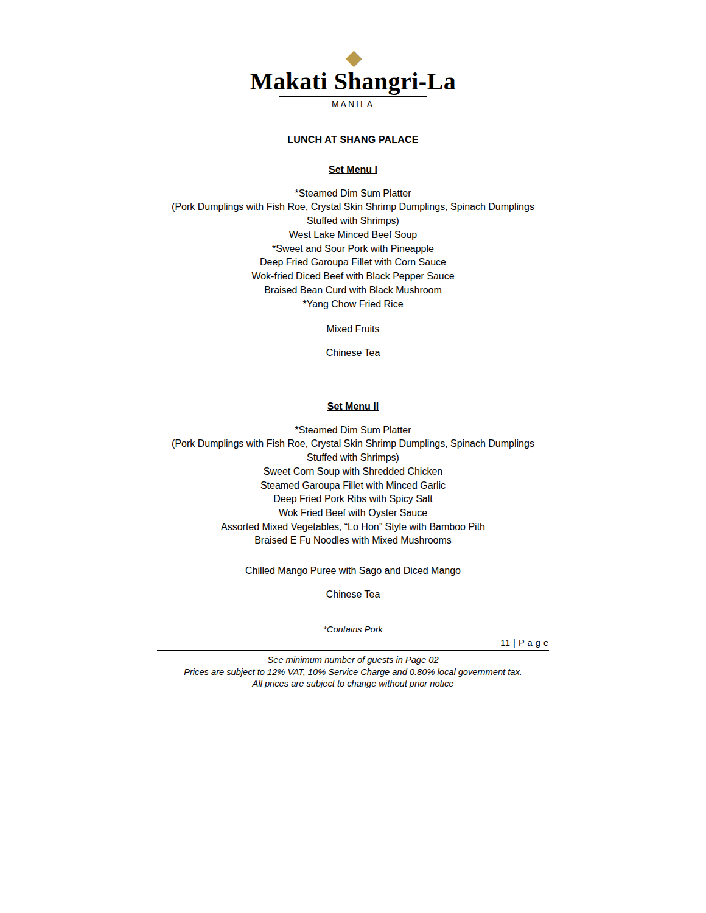◆ Makati Shangri-La
MANILA
LUNCH AT SHANG PALACE
Set Menu I
*Steamed Dim Sum Platter
(Pork Dumplings with Fish Roe, Crystal Skin Shrimp Dumplings, Spinach Dumplings Stuffed with Shrimps)
West Lake Minced Beef Soup
*Sweet and Sour Pork with Pineapple
Deep Fried Garoupa Fillet with Corn Sauce
Wok-fried Diced Beef with Black Pepper Sauce
Braised Bean Curd with Black Mushroom
*Yang Chow Fried Rice
Mixed Fruits
Chinese Tea
Set Menu II
*Steamed Dim Sum Platter
(Pork Dumplings with Fish Roe, Crystal Skin Shrimp Dumplings, Spinach Dumplings Stuffed with Shrimps)
Sweet Corn Soup with Shredded Chicken
Steamed Garoupa Fillet with Minced Garlic
Deep Fried Pork Ribs with Spicy Salt
Wok Fried Beef with Oyster Sauce
Assorted Mixed Vegetables, “Lo Hon” Style with Bamboo Pith
Braised E Fu Noodles with Mixed Mushrooms
Chilled Mango Puree with Sago and Diced Mango
Chinese Tea
*Contains Pork
11 | P a g e
See minimum number of guests in Page 02
Prices are subject to 12% VAT, 10% Service Charge and 0.80% local government tax.
All prices are subject to change without prior notice